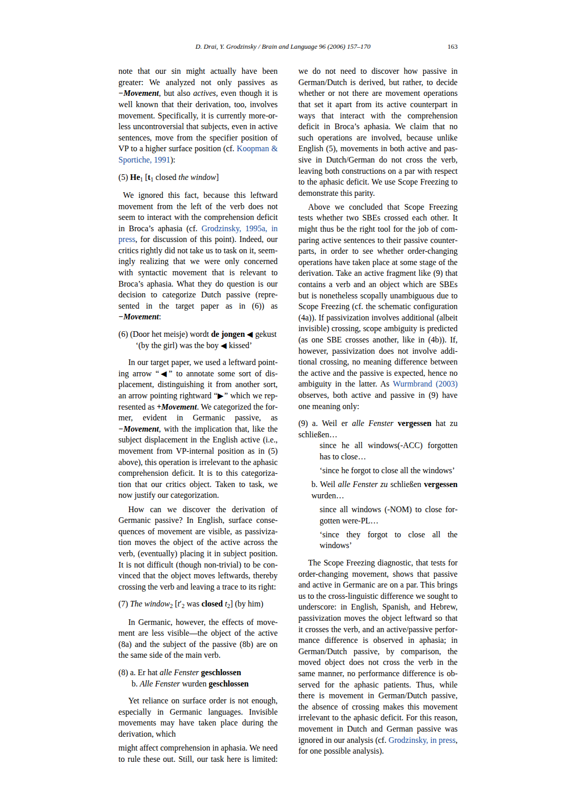D. Drai, Y. Grodzinsky / Brain and Language 96 (2006) 157–170
163
note that our sin might actually have been greater: We analyzed not only passives as −Movement, but also actives, even though it is well known that their derivation, too, involves movement. Specifically, it is currently more-or-less uncontroversial that subjects, even in active sentences, move from the specifier position of VP to a higher surface position (cf. Koopman & Sportiche, 1991):
(5) He1 [t1 closed the window]
We ignored this fact, because this leftward movement from the left of the verb does not seem to interact with the comprehension deficit in Broca’s aphasia (cf. Grodzinsky, 1995a, in press, for discussion of this point). Indeed, our critics rightly did not take us to task on it, seemingly realizing that we were only concerned with syntactic movement that is relevant to Broca’s aphasia. What they do question is our decision to categorize Dutch passive (represented in the target paper as in (6)) as −Movement:
(6) (Door het meisje) wordt de jongen ◀ gekust
‘(by the girl) was the boy ◀ kissed’
In our target paper, we used a leftward pointing arrow “◀” to annotate some sort of displacement, distinguishing it from another sort, an arrow pointing rightward “▶” which we represented as +Movement. We categorized the former, evident in Germanic passive, as −Movement, with the implication that, like the subject displacement in the English active (i.e., movement from VP-internal position as in (5) above), this operation is irrelevant to the aphasic comprehension deficit. It is to this categorization that our critics object. Taken to task, we now justify our categorization.
How can we discover the derivation of Germanic passive? In English, surface consequences of movement are visible, as passivization moves the object of the active across the verb, (eventually) placing it in subject position. It is not difficult (though non-trivial) to be convinced that the object moves leftwards, thereby crossing the verb and leaving a trace to its right:
(7) The window2 [t′2 was closed t2] (by him)
In Germanic, however, the effects of movement are less visible—the object of the active (8a) and the subject of the passive (8b) are on the same side of the main verb.
(8) a. Er hat alle Fenster geschlossen
b. Alle Fenster wurden geschlossen
Yet reliance on surface order is not enough, especially in Germanic languages. Invisible movements may have taken place during the derivation, which
might affect comprehension in aphasia. We need to rule these out. Still, our task here is limited: we do not need to discover how passive in German/Dutch is derived, but rather, to decide whether or not there are movement operations that set it apart from its active counterpart in ways that interact with the comprehension deficit in Broca’s aphasia. We claim that no such operations are involved, because unlike English (5), movements in both active and passive in Dutch/German do not cross the verb, leaving both constructions on a par with respect to the aphasic deficit. We use Scope Freezing to demonstrate this parity.
Above we concluded that Scope Freezing tests whether two SBEs crossed each other. It might thus be the right tool for the job of comparing active sentences to their passive counterparts, in order to see whether order-changing operations have taken place at some stage of the derivation. Take an active fragment like (9) that contains a verb and an object which are SBEs but is nonetheless scopally unambiguous due to Scope Freezing (cf. the schematic configuration (4a)). If passivization involves additional (albeit invisible) crossing, scope ambiguity is predicted (as one SBE crosses another, like in (4b)). If, however, passivization does not involve additional crossing, no meaning difference between the active and the passive is expected, hence no ambiguity in the latter. As Wurmbrand (2003) observes, both active and passive in (9) have one meaning only:
(9) a. Weil er alle Fenster vergessen hat zu schließen…
since he all windows(-ACC) forgotten has to close…
‘since he forgot to close all the windows’
b. Weil alle Fenster zu schließen vergessen wurden…
since all windows (-NOM) to close forgotten were-PL…
‘since they forgot to close all the windows’
The Scope Freezing diagnostic, that tests for order-changing movement, shows that passive and active in Germanic are on a par. This brings us to the cross-linguistic difference we sought to underscore: in English, Spanish, and Hebrew, passivization moves the object leftward so that it crosses the verb, and an active/passive performance difference is observed in aphasia; in German/Dutch passive, by comparison, the moved object does not cross the verb in the same manner, no performance difference is observed for the aphasic patients. Thus, while there is movement in German/Dutch passive, the absence of crossing makes this movement irrelevant to the aphasic deficit. For this reason, movement in Dutch and German passive was ignored in our analysis (cf. Grodzinsky, in press, for one possible analysis).